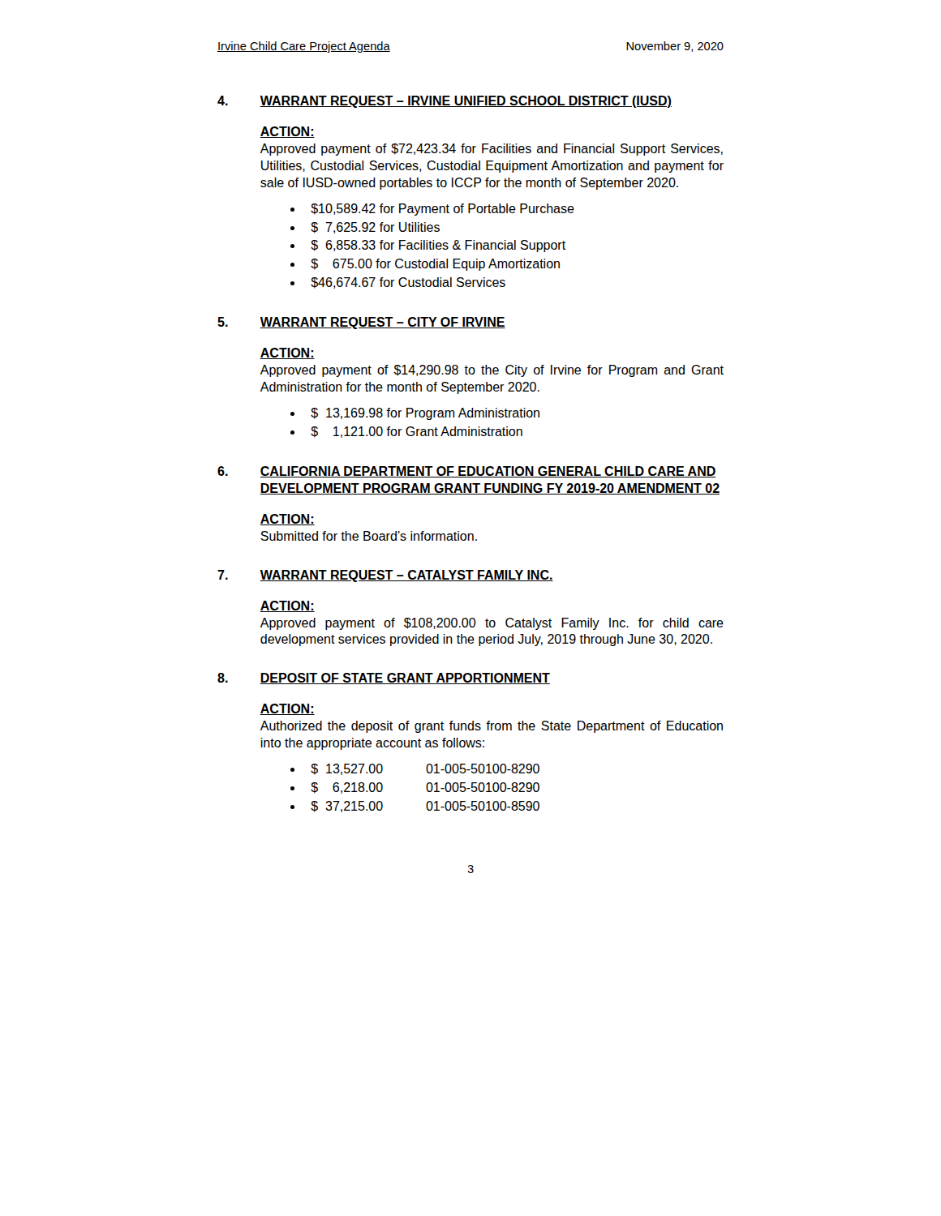Irvine Child Care Project Agenda
November 9, 2020
4.
WARRANT REQUEST – IRVINE UNIFIED SCHOOL DISTRICT (IUSD)
ACTION:
Approved payment of $72,423.34 for Facilities and Financial Support Services, Utilities, Custodial Services, Custodial Equipment Amortization and payment for sale of IUSD-owned portables to ICCP for the month of September 2020.
$10,589.42 for Payment of Portable Purchase
$ 7,625.92 for Utilities
$ 6,858.33 for Facilities & Financial Support
$ 675.00 for Custodial Equip Amortization
$46,674.67 for Custodial Services
5.
WARRANT REQUEST – CITY OF IRVINE
ACTION:
Approved payment of $14,290.98 to the City of Irvine for Program and Grant Administration for the month of September 2020.
$ 13,169.98 for Program Administration
$ 1,121.00 for Grant Administration
6.
CALIFORNIA DEPARTMENT OF EDUCATION GENERAL CHILD CARE AND DEVELOPMENT PROGRAM GRANT FUNDING FY 2019-20 AMENDMENT 02
ACTION:
Submitted for the Board’s information.
7.
WARRANT REQUEST – CATALYST FAMILY INC.
ACTION:
Approved payment of $108,200.00 to Catalyst Family Inc. for child care development services provided in the period July, 2019 through June 30, 2020.
8.
DEPOSIT OF STATE GRANT APPORTIONMENT
ACTION:
Authorized the deposit of grant funds from the State Department of Education into the appropriate account as follows:
$ 13,527.0001-005-50100-8290
$ 6,218.0001-005-50100-8290
$ 37,215.0001-005-50100-8590
3